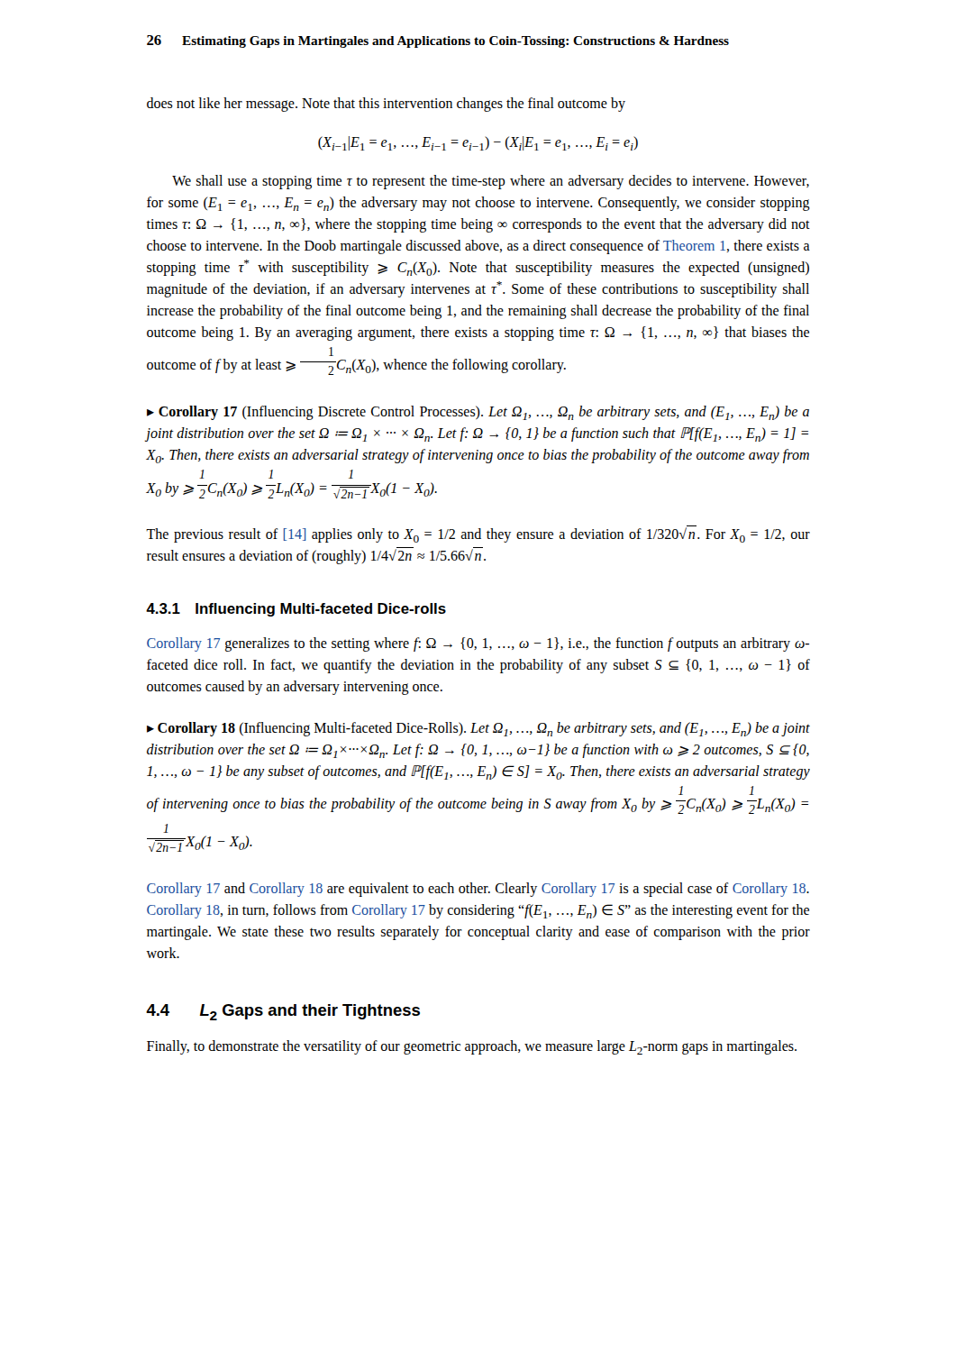26 Estimating Gaps in Martingales and Applications to Coin-Tossing: Constructions & Hardness
does not like her message. Note that this intervention changes the final outcome by
(Xi−1|E1 = e1, …, Ei−1 = ei−1) − (Xi|E1 = e1, …, Ei = ei)
We shall use a stopping time τ to represent the time-step where an adversary decides to intervene. However, for some (E1 = e1, …, En = en) the adversary may not choose to intervene. Consequently, we consider stopping times τ: Ω → {1, …, n, ∞}, where the stopping time being ∞ corresponds to the event that the adversary did not choose to intervene. In the Doob martingale discussed above, as a direct consequence of Theorem 1, there exists a stopping time τ* with susceptibility ⩾ Cn(X0). Note that susceptibility measures the expected (unsigned) magnitude of the deviation, if an adversary intervenes at τ*. Some of these contributions to susceptibility shall increase the probability of the final outcome being 1, and the remaining shall decrease the probability of the final outcome being 1. By an averaging argument, there exists a stopping time τ: Ω → {1, …, n, ∞} that biases the outcome of f by at least ⩾ 12 Cn(X0), whence the following corollary.
▸ Corollary 17 (Influencing Discrete Control Processes). Let Ω1, …, Ωn be arbitrary sets, and (E1, …, En) be a joint distribution over the set Ω ≔ Ω1 × ··· × Ωn. Let f: Ω → {0, 1} be a function such that ℙ[f(E1, …, En) = 1] = X0. Then, there exists an adversarial strategy of intervening once to bias the probability of the outcome away from X0 by ⩾ 12 Cn(X0) ⩾ 12 Ln(X0) = 1√2n−1 X0(1 − X0).
The previous result of [14] applies only to X0 = 1/2 and they ensure a deviation of 1/320√n. For X0 = 1/2, our result ensures a deviation of (roughly) 1/4√2n ≈ 1/5.66√n.
4.3.1 Influencing Multi-faceted Dice-rolls
Corollary 17 generalizes to the setting where f: Ω → {0, 1, …, ω − 1}, i.e., the function f outputs an arbitrary ω-faceted dice roll. In fact, we quantify the deviation in the probability of any subset S ⊆ {0, 1, …, ω − 1} of outcomes caused by an adversary intervening once.
▸ Corollary 18 (Influencing Multi-faceted Dice-Rolls). Let Ω1, …, Ωn be arbitrary sets, and (E1, …, En) be a joint distribution over the set Ω ≔ Ω1×···×Ωn. Let f: Ω → {0, 1, …, ω−1} be a function with ω ⩾ 2 outcomes, S ⊆ {0, 1, …, ω − 1} be any subset of outcomes, and ℙ[f(E1, …, En) ∈ S] = X0. Then, there exists an adversarial strategy of intervening once to bias the probability of the outcome being in S away from X0 by ⩾ 12 Cn(X0) ⩾ 12 Ln(X0) = 1√2n−1 X0(1 − X0).
Corollary 17 and Corollary 18 are equivalent to each other. Clearly Corollary 17 is a special case of Corollary 18. Corollary 18, in turn, follows from Corollary 17 by considering “f(E1, …, En) ∈ S” as the interesting event for the martingale. We state these two results separately for conceptual clarity and ease of comparison with the prior work.
4.4 L2 Gaps and their Tightness
Finally, to demonstrate the versatility of our geometric approach, we measure large L2-norm gaps in martingales.